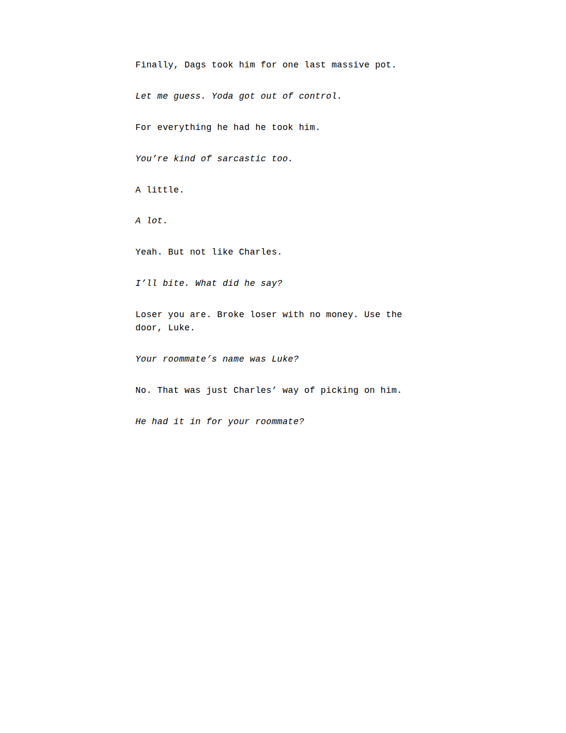Finally, Dags took him for one last massive pot.
Let me guess. Yoda got out of control.
For everything he had he took him.
You’re kind of sarcastic too.
A little.
A lot.
Yeah. But not like Charles.
I’ll bite. What did he say?
Loser you are. Broke loser with no money. Use the door, Luke.
Your roommate’s name was Luke?
No. That was just Charles’ way of picking on him.
He had it in for your roommate?